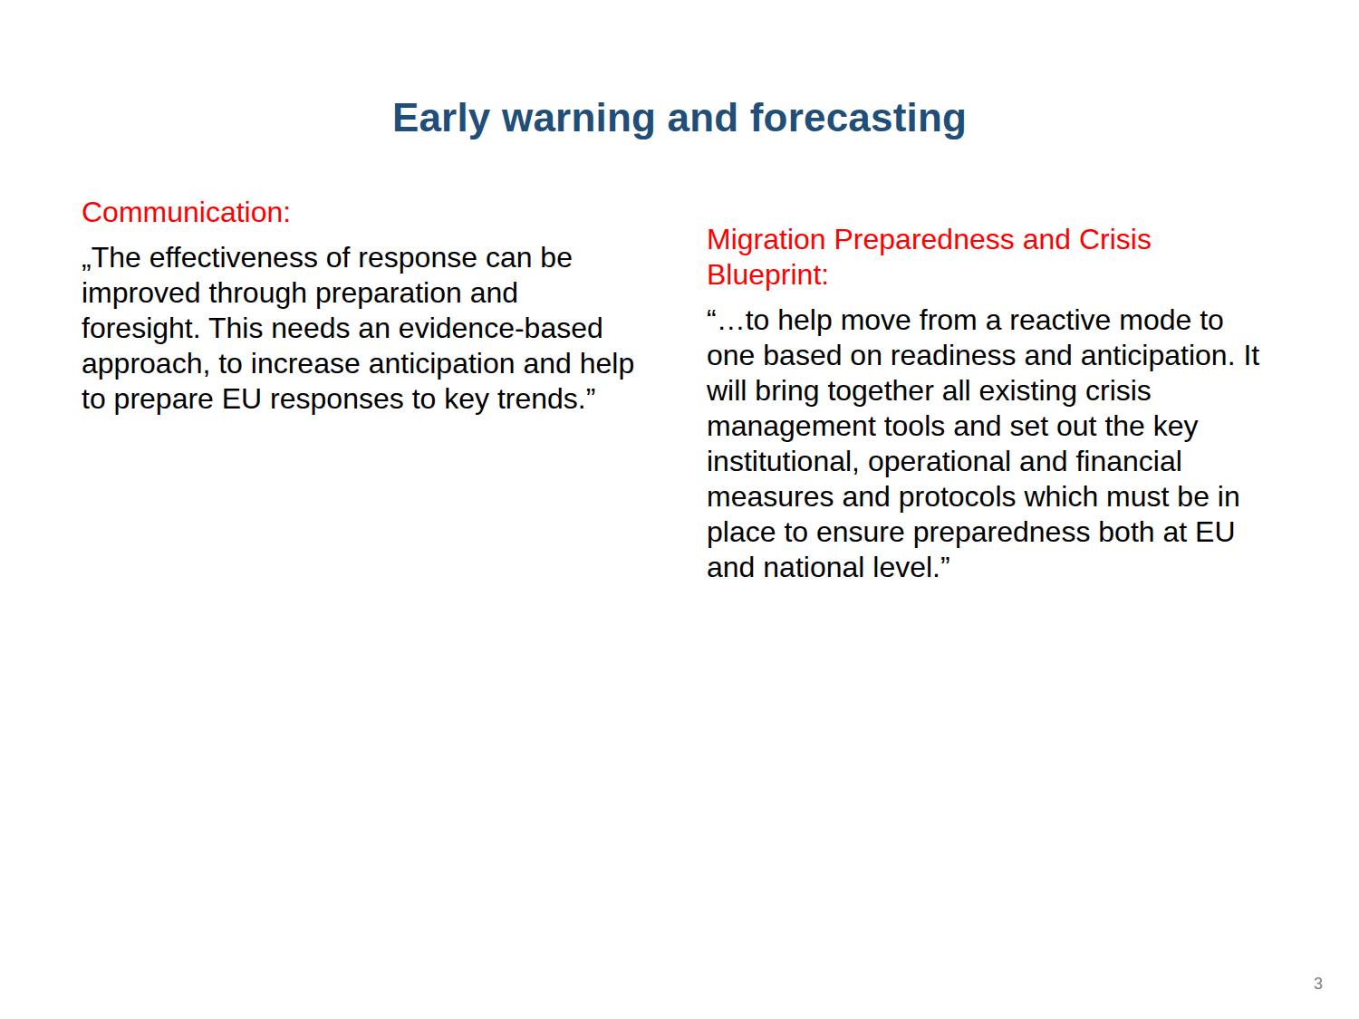Early warning and forecasting
Communication:
„The effectiveness of response can be improved through preparation and foresight. This needs an evidence-based approach, to increase anticipation and help to prepare EU responses to key trends.”
Migration Preparedness and Crisis Blueprint:
“…to help move from a reactive mode to one based on readiness and anticipation. It will bring together all existing crisis management tools and set out the key institutional, operational and financial measures and protocols which must be in place to ensure preparedness both at EU and national level.”
3